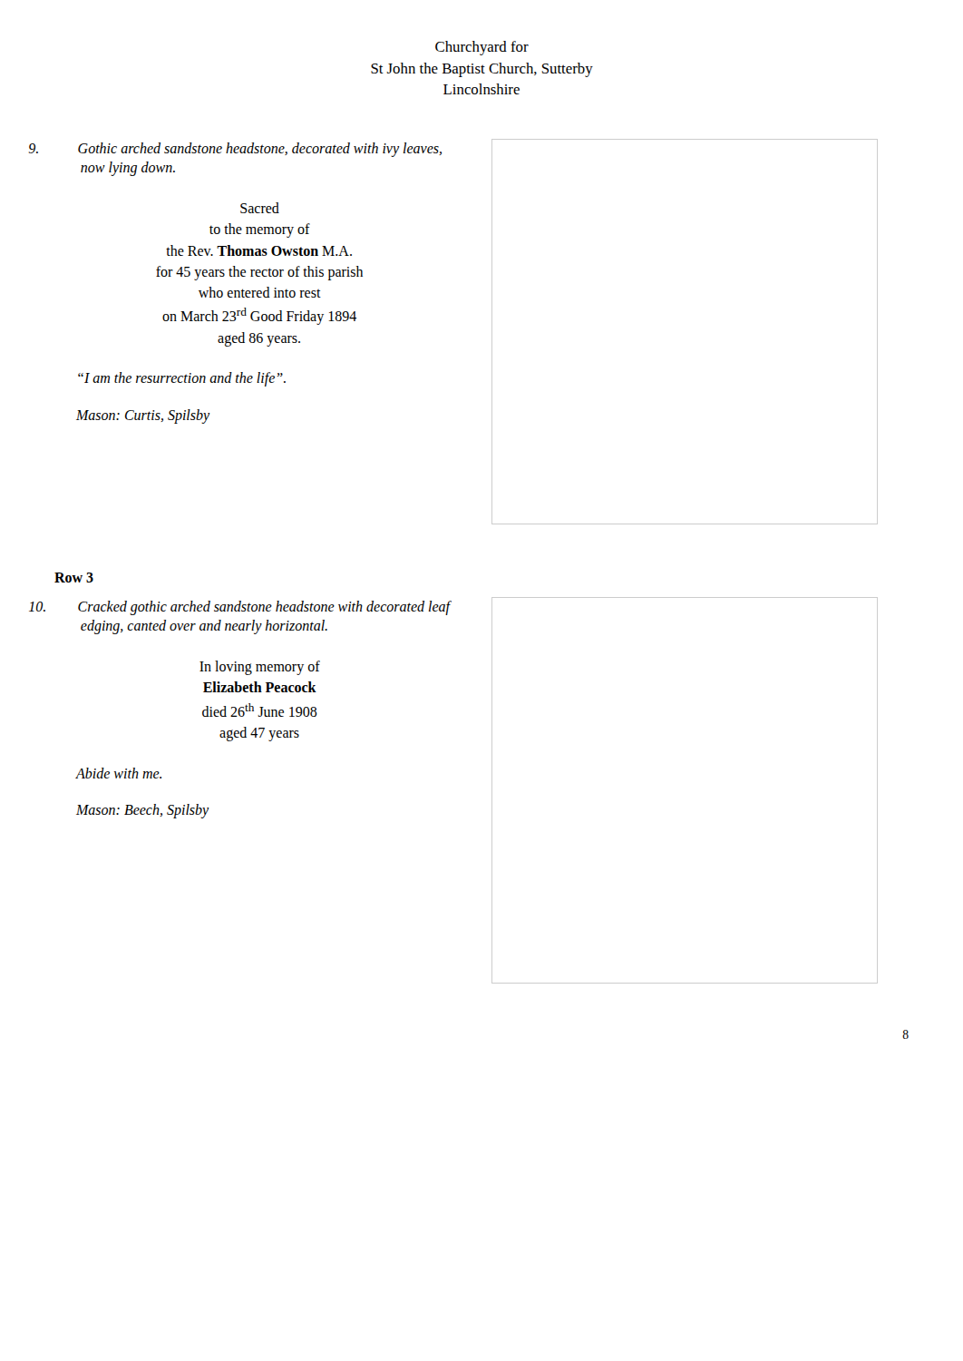Churchyard for
St John the Baptist Church, Sutterby
Lincolnshire
9. Gothic arched sandstone headstone, decorated with ivy leaves, now lying down.
Sacred
to the memory of
the Rev. Thomas Owston M.A.
for 45 years the rector of this parish
who entered into rest
on March 23rd Good Friday 1894
aged 86 years.
“I am the resurrection and the life”.
Mason: Curtis, Spilsby
Row 3
10. Cracked gothic arched sandstone headstone with decorated leaf edging, canted over and nearly horizontal.
In loving memory of
Elizabeth Peacock
died 26th June 1908
aged 47 years
Abide with me.
Mason: Beech, Spilsby
8